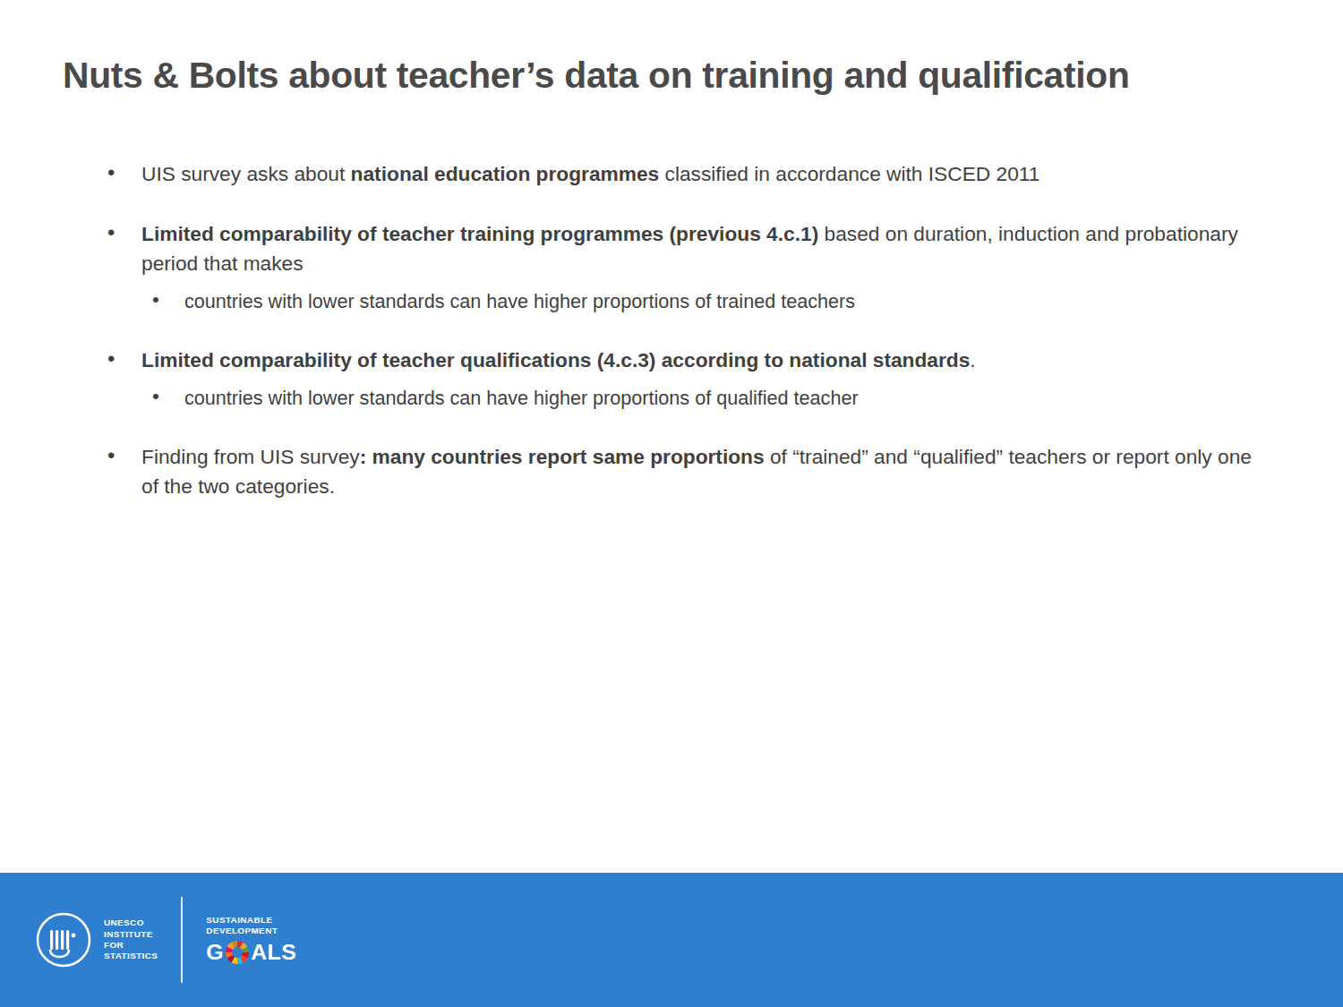Nuts & Bolts about teacher’s data on training and qualification
UIS survey asks about national education programmes classified in accordance with ISCED 2011
Limited comparability of teacher training programmes (previous 4.c.1) based on duration, induction and probationary period that makes
countries with lower standards can have higher proportions of trained teachers
Limited comparability of teacher qualifications (4.c.3) according to national standards.
countries with lower standards can have higher proportions of qualified teacher
Finding from UIS survey: many countries report same proportions of “trained” and “qualified” teachers or report only one of the two categories.
UNESCO
INSTITUTE
FOR
STATISTICS
SUSTAINABLE
DEVELOPMENT
G ALS